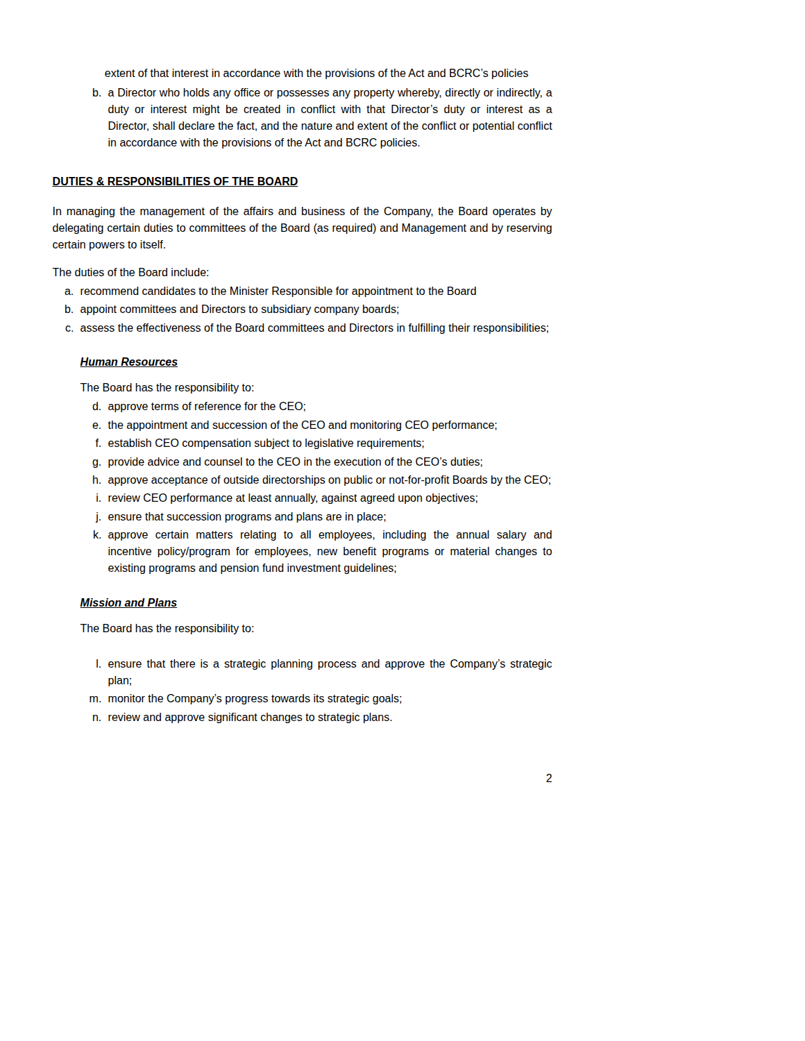extent of that interest in accordance with the provisions of the Act and BCRC’s policies
a Director who holds any office or possesses any property whereby, directly or indirectly, a duty or interest might be created in conflict with that Director’s duty or interest as a Director, shall declare the fact, and the nature and extent of the conflict or potential conflict in accordance with the provisions of the Act and BCRC policies.
DUTIES & RESPONSIBILITIES OF THE BOARD
In managing the management of the affairs and business of the Company, the Board operates by delegating certain duties to committees of the Board (as required) and Management and by reserving certain powers to itself.
The duties of the Board include:
recommend candidates to the Minister Responsible for appointment to the Board
appoint committees and Directors to subsidiary company boards;
assess the effectiveness of the Board committees and Directors in fulfilling their responsibilities;
Human Resources
The Board has the responsibility to:
approve terms of reference for the CEO;
the appointment and succession of the CEO and monitoring CEO performance;
establish CEO compensation subject to legislative requirements;
provide advice and counsel to the CEO in the execution of the CEO’s duties;
approve acceptance of outside directorships on public or not-for-profit Boards by the CEO;
review CEO performance at least annually, against agreed upon objectives;
ensure that succession programs and plans are in place;
approve certain matters relating to all employees, including the annual salary and incentive policy/program for employees, new benefit programs or material changes to existing programs and pension fund investment guidelines;
Mission and Plans
The Board has the responsibility to:
ensure that there is a strategic planning process and approve the Company’s strategic plan;
monitor the Company’s progress towards its strategic goals;
review and approve significant changes to strategic plans.
2